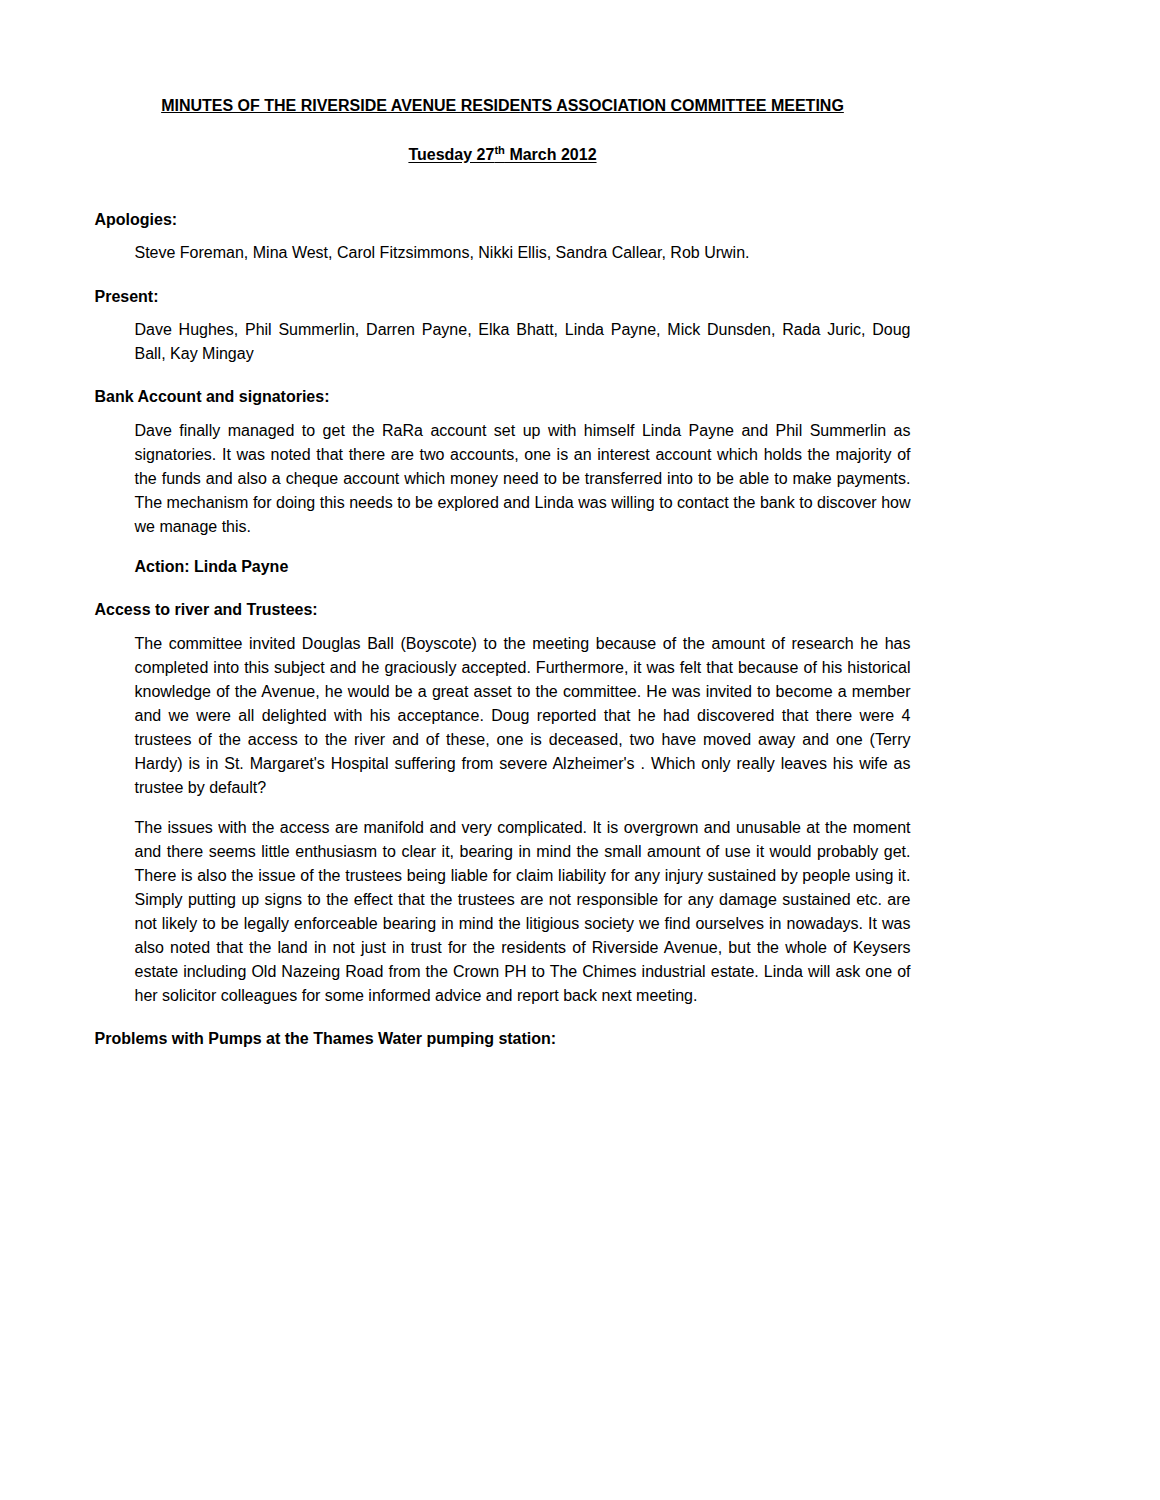MINUTES OF THE RIVERSIDE AVENUE RESIDENTS ASSOCIATION COMMITTEE MEETING
Tuesday 27th March 2012
Apologies:
Steve Foreman, Mina West, Carol Fitzsimmons, Nikki Ellis, Sandra Callear, Rob Urwin.
Present:
Dave Hughes, Phil Summerlin, Darren Payne, Elka Bhatt, Linda Payne, Mick Dunsden, Rada Juric, Doug Ball, Kay Mingay
Bank Account and signatories:
Dave finally managed to get the RaRa account set up with himself Linda Payne and Phil Summerlin as signatories. It was noted that there are two accounts, one is an interest account which holds the majority of the funds and also a cheque account which money need to be transferred into to be able to make payments. The mechanism for doing this needs to be explored and Linda was willing to contact the bank to discover how we manage this.
Action: Linda Payne
Access to river and Trustees:
The committee invited Douglas Ball (Boyscote) to the meeting because of the amount of research he has completed into this subject and he graciously accepted. Furthermore, it was felt that because of his historical knowledge of the Avenue, he would be a great asset to the committee. He was invited to become a member and we were all delighted with his acceptance. Doug reported that he had discovered that there were 4 trustees of the access to the river and of these, one is deceased, two have moved away and one (Terry Hardy) is in St. Margaret's Hospital suffering from severe Alzheimer's . Which only really leaves his wife as trustee by default?
The issues with the access are manifold and very complicated. It is overgrown and unusable at the moment and there seems little enthusiasm to clear it, bearing in mind the small amount of use it would probably get. There is also the issue of the trustees being liable for claim liability for any injury sustained by people using it. Simply putting up signs to the effect that the trustees are not responsible for any damage sustained etc. are not likely to be legally enforceable bearing in mind the litigious society we find ourselves in nowadays. It was also noted that the land in not just in trust for the residents of Riverside Avenue, but the whole of Keysers estate including Old Nazeing Road from the Crown PH to The Chimes industrial estate. Linda will ask one of her solicitor colleagues for some informed advice and report back next meeting.
Problems with Pumps at the Thames Water pumping station: